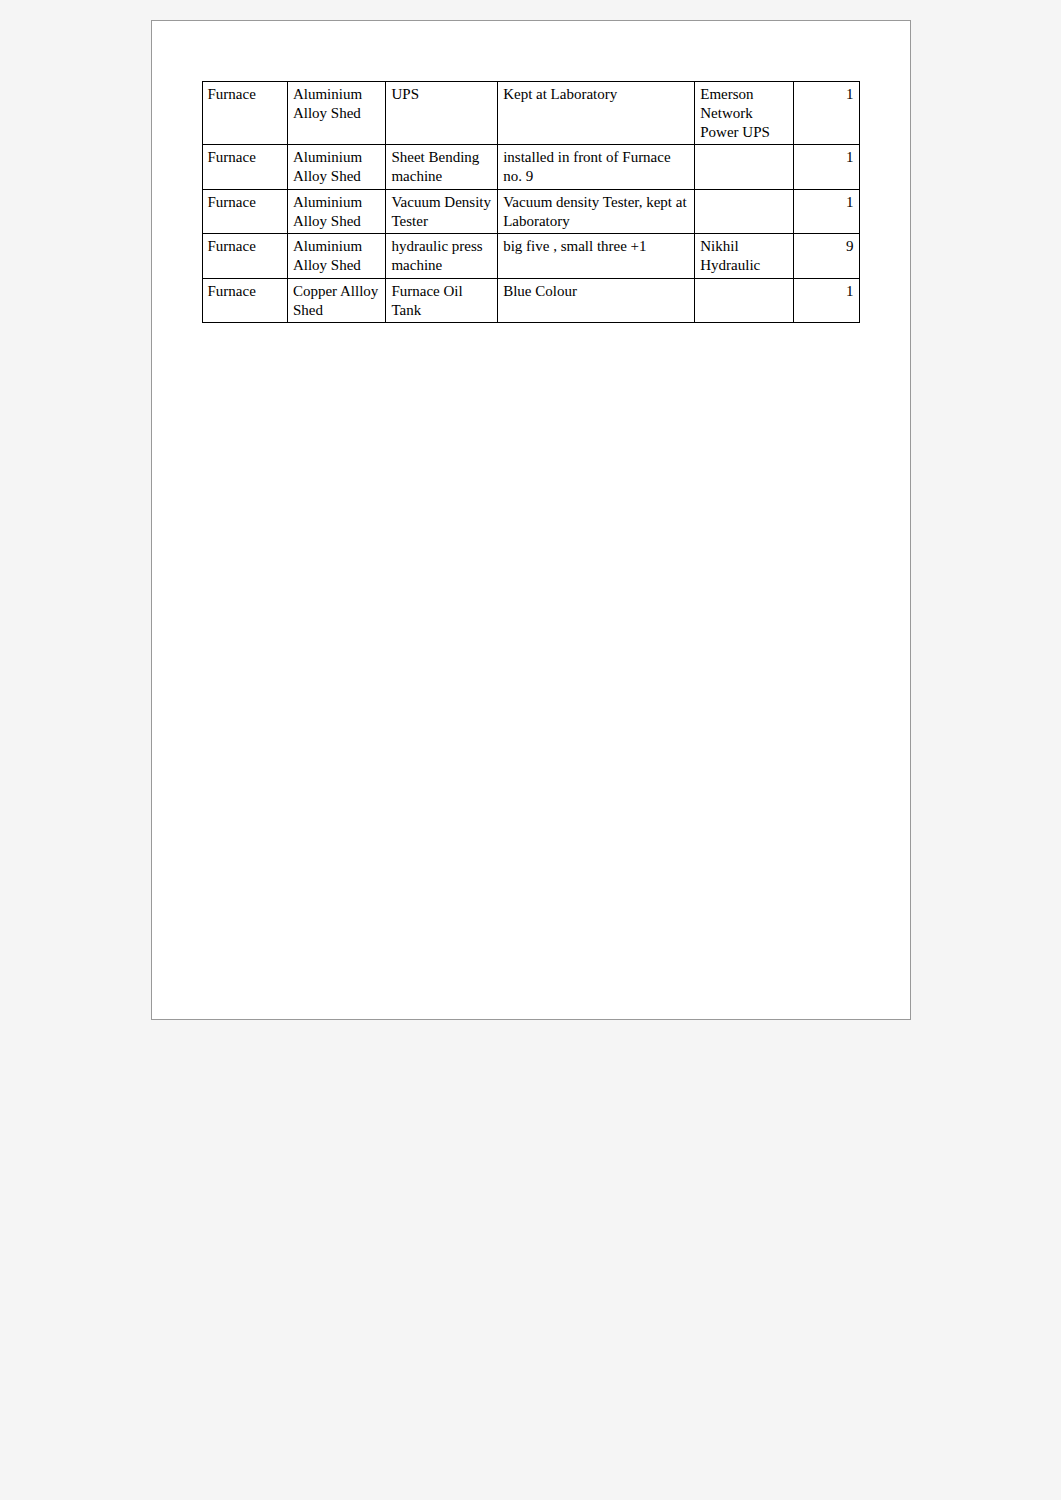| Furnace | Aluminium Alloy Shed | UPS | Kept at Laboratory | Emerson Network Power UPS | 1 |
| Furnace | Aluminium Alloy Shed | Sheet Bending machine | installed in front of Furnace no. 9 | | 1 |
| Furnace | Aluminium Alloy Shed | Vacuum Density Tester | Vacuum density Tester, kept at Laboratory | | 1 |
| Furnace | Aluminium Alloy Shed | hydraulic press machine | big five , small three +1 | Nikhil Hydraulic | 9 |
| Furnace | Copper Allloy Shed | Furnace Oil Tank | Blue Colour | | 1 |